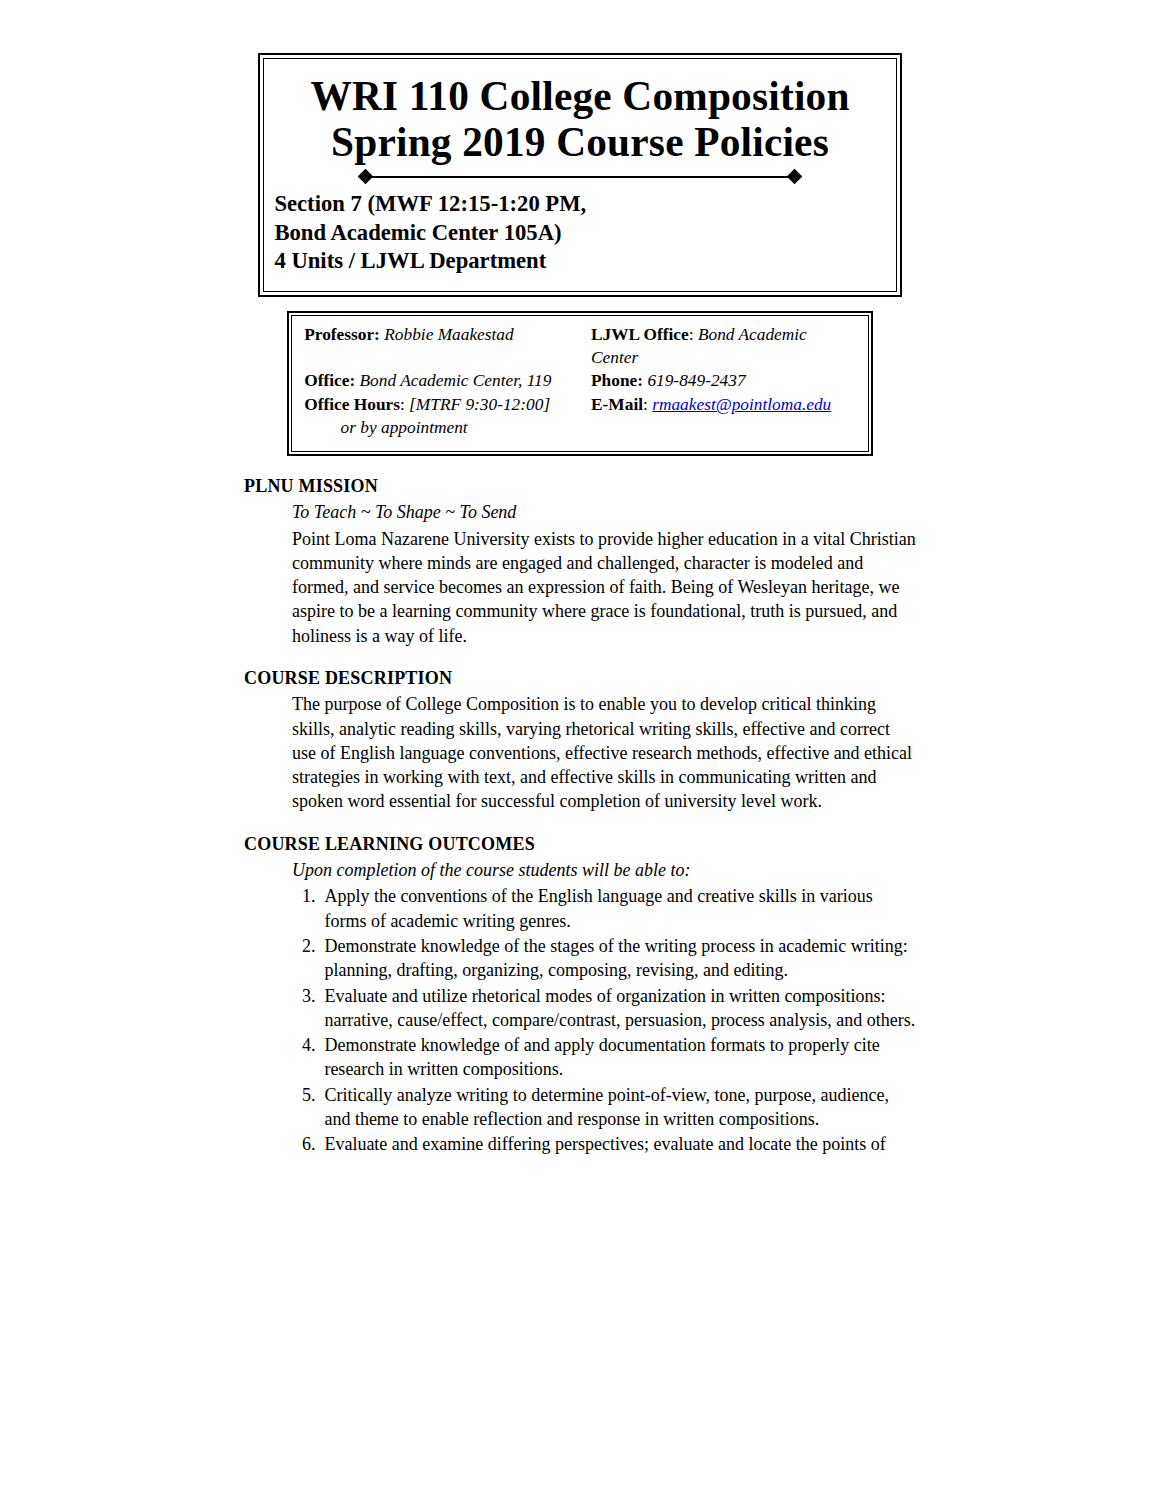WRI 110 College Composition
Spring 2019 Course Policies
Section 7 (MWF 12:15-1:20 PM,
Bond Academic Center 105A)
4 Units / LJWL Department
| Professor: Robbie Maakestad | LJWL Office : Bond Academic Center |
| Office: Bond Academic Center, 119 | Phone: 619-849-2437 |
| Office Hours : [MTRF 9:30-12:00] | E-Mail : rmaakest@pointloma.edu |
| or by appointment | |
PLNU MISSION
To Teach ~ To Shape ~ To Send
Point Loma Nazarene University exists to provide higher education in a vital Christian community where minds are engaged and challenged, character is modeled and formed, and service becomes an expression of faith. Being of Wesleyan heritage, we aspire to be a learning community where grace is foundational, truth is pursued, and holiness is a way of life.
COURSE DESCRIPTION
The purpose of College Composition is to enable you to develop critical thinking skills, analytic reading skills, varying rhetorical writing skills, effective and correct use of English language conventions, effective research methods, effective and ethical strategies in working with text, and effective skills in communicating written and spoken word essential for successful completion of university level work.
COURSE LEARNING OUTCOMES
Upon completion of the course students will be able to:
Apply the conventions of the English language and creative skills in various forms of academic writing genres.
Demonstrate knowledge of the stages of the writing process in academic writing: planning, drafting, organizing, composing, revising, and editing.
Evaluate and utilize rhetorical modes of organization in written compositions: narrative, cause/effect, compare/contrast, persuasion, process analysis, and others.
Demonstrate knowledge of and apply documentation formats to properly cite research in written compositions.
Critically analyze writing to determine point-of-view, tone, purpose, audience, and theme to enable reflection and response in written compositions.
Evaluate and examine differing perspectives; evaluate and locate the points of